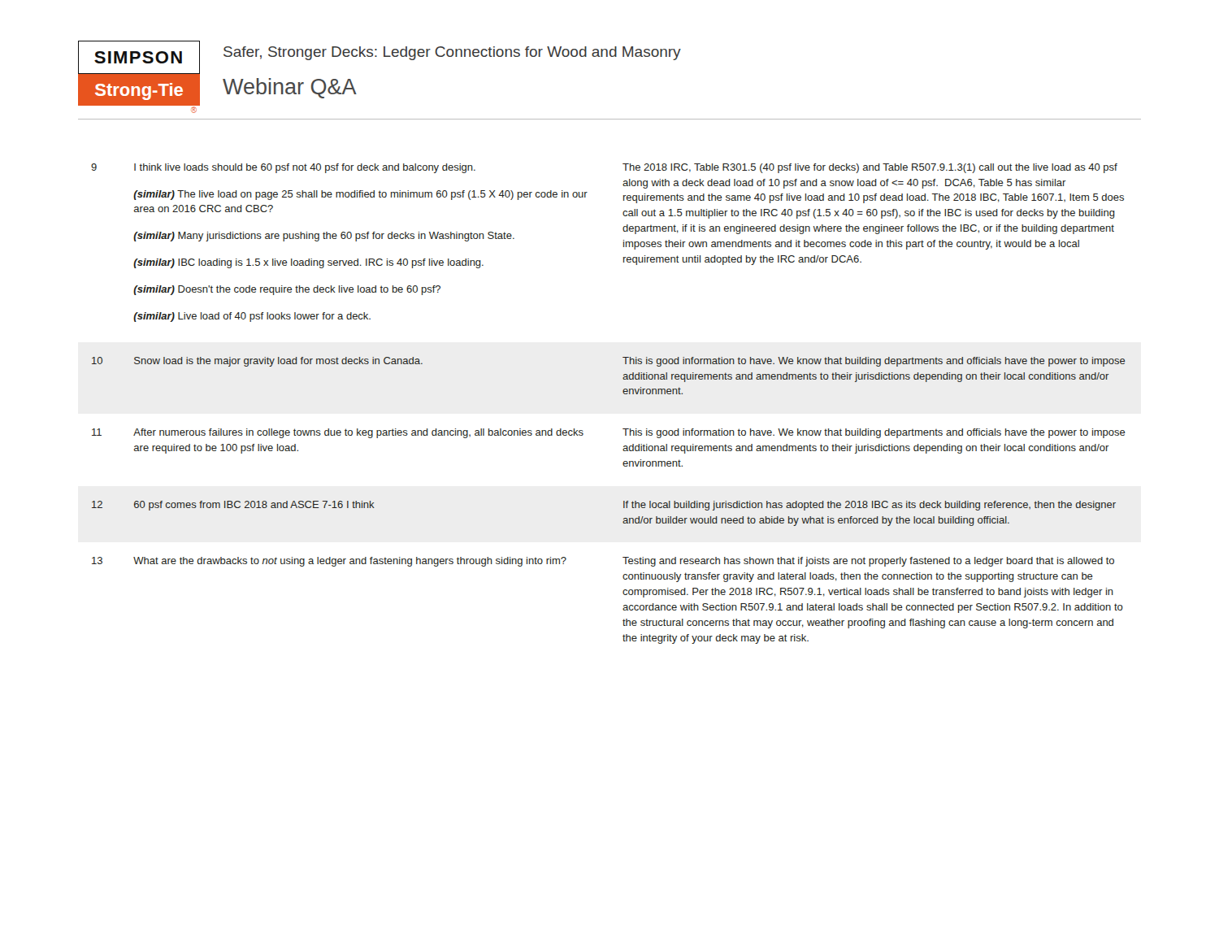SIMPSON
Strong-Tie®
Safer, Stronger Decks: Ledger Connections for Wood and Masonry
Webinar Q&A
| 9 | I think live loads should be 60 psf not 40 psf for deck and balcony design. (similar) The live load on page 25 shall be modified to minimum 60 psf (1.5 X 40) per code in our area on 2016 CRC and CBC? (similar) Many jurisdictions are pushing the 60 psf for decks in Washington State. (similar) IBC loading is 1.5 x live loading served. IRC is 40 psf live loading. (similar) Doesn't the code require the deck live load to be 60 psf? (similar) Live load of 40 psf looks lower for a deck. | The 2018 IRC, Table R301.5 (40 psf live for decks) and Table R507.9.1.3(1) call out the live load as 40 psf along with a deck dead load of 10 psf and a snow load of <= 40 psf. DCA6, Table 5 has similar requirements and the same 40 psf live load and 10 psf dead load. The 2018 IBC, Table 1607.1, Item 5 does call out a 1.5 multiplier to the IRC 40 psf (1.5 x 40 = 60 psf), so if the IBC is used for decks by the building department, if it is an engineered design where the engineer follows the IBC, or if the building department imposes their own amendments and it becomes code in this part of the country, it would be a local requirement until adopted by the IRC and/or DCA6. |
| 10 | Snow load is the major gravity load for most decks in Canada. | This is good information to have. We know that building departments and officials have the power to impose additional requirements and amendments to their jurisdictions depending on their local conditions and/or environment. |
| 11 | After numerous failures in college towns due to keg parties and dancing, all balconies and decks are required to be 100 psf live load. | This is good information to have. We know that building departments and officials have the power to impose additional requirements and amendments to their jurisdictions depending on their local conditions and/or environment. |
| 12 | 60 psf comes from IBC 2018 and ASCE 7-16 I think | If the local building jurisdiction has adopted the 2018 IBC as its deck building reference, then the designer and/or builder would need to abide by what is enforced by the local building official. |
| 13 | What are the drawbacks to not using a ledger and fastening hangers through siding into rim? | Testing and research has shown that if joists are not properly fastened to a ledger board that is allowed to continuously transfer gravity and lateral loads, then the connection to the supporting structure can be compromised. Per the 2018 IRC, R507.9.1, vertical loads shall be transferred to band joists with ledger in accordance with Section R507.9.1 and lateral loads shall be connected per Section R507.9.2. In addition to the structural concerns that may occur, weather proofing and flashing can cause a long-term concern and the integrity of your deck may be at risk. |